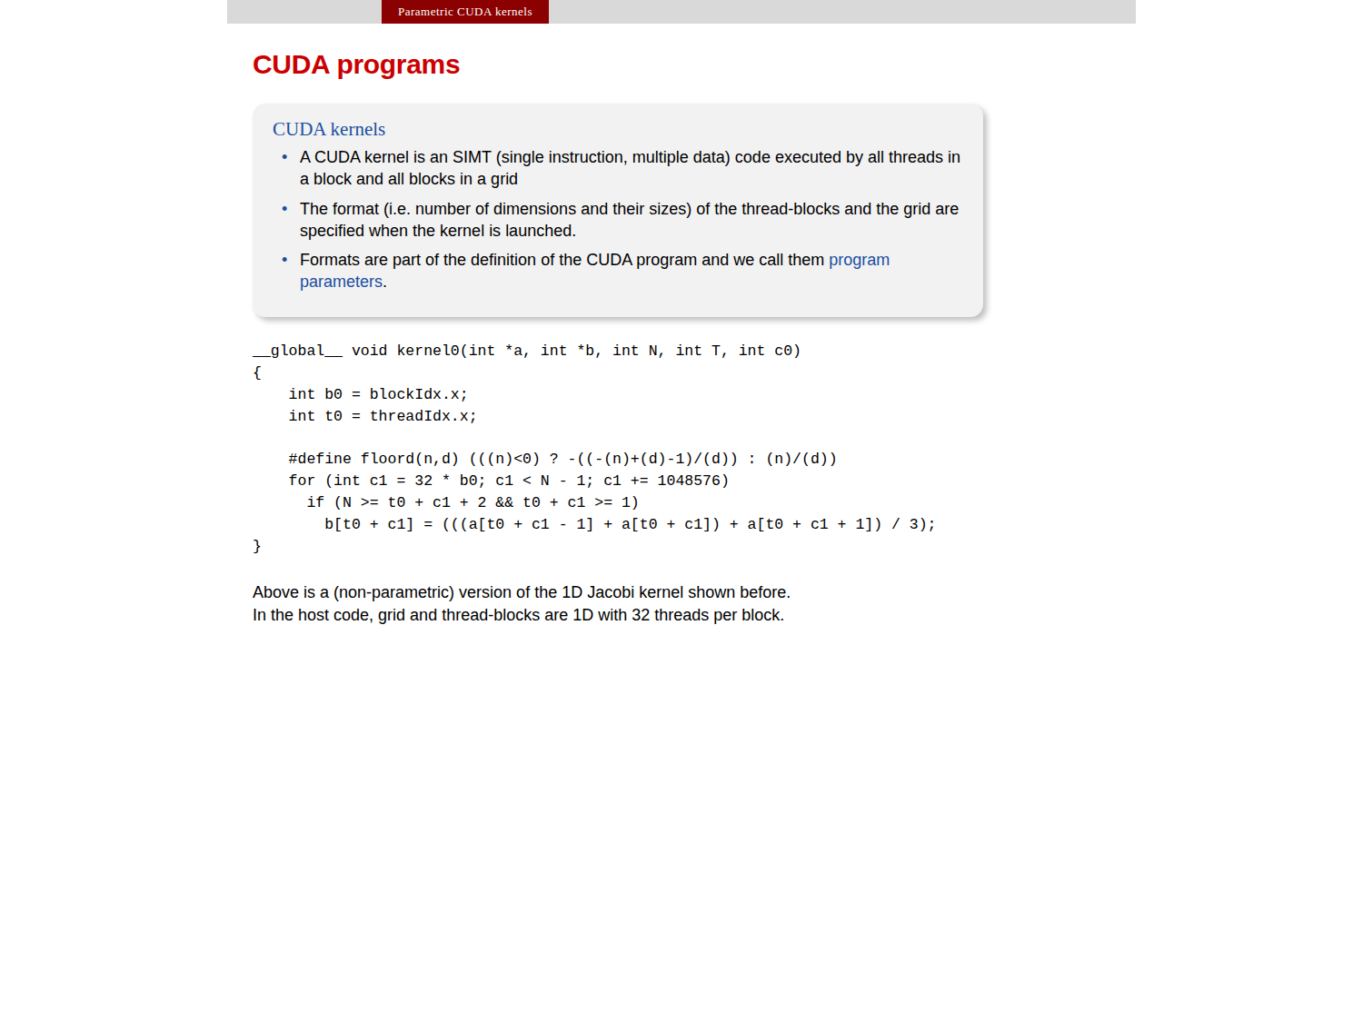Parametric CUDA kernels
CUDA programs
CUDA kernels
A CUDA kernel is an SIMT (single instruction, multiple data) code executed by all threads in a block and all blocks in a grid
The format (i.e. number of dimensions and their sizes) of the thread-blocks and the grid are specified when the kernel is launched.
Formats are part of the definition of the CUDA program and we call them program parameters.
__global__ void kernel0(int *a, int *b, int N, int T, int c0)
{
    int b0 = blockIdx.x;
    int t0 = threadIdx.x;

    #define floord(n,d) (((n)<0) ? -((-(n)+(d)-1)/(d)) : (n)/(d))
    for (int c1 = 32 * b0; c1 < N - 1; c1 += 1048576)
      if (N >= t0 + c1 + 2 && t0 + c1 >= 1)
        b[t0 + c1] = (((a[t0 + c1 - 1] + a[t0 + c1]) + a[t0 + c1 + 1]) / 3);
}
Above is a (non-parametric) version of the 1D Jacobi kernel shown before.
In the host code, grid and thread-blocks are 1D with 32 threads per block.